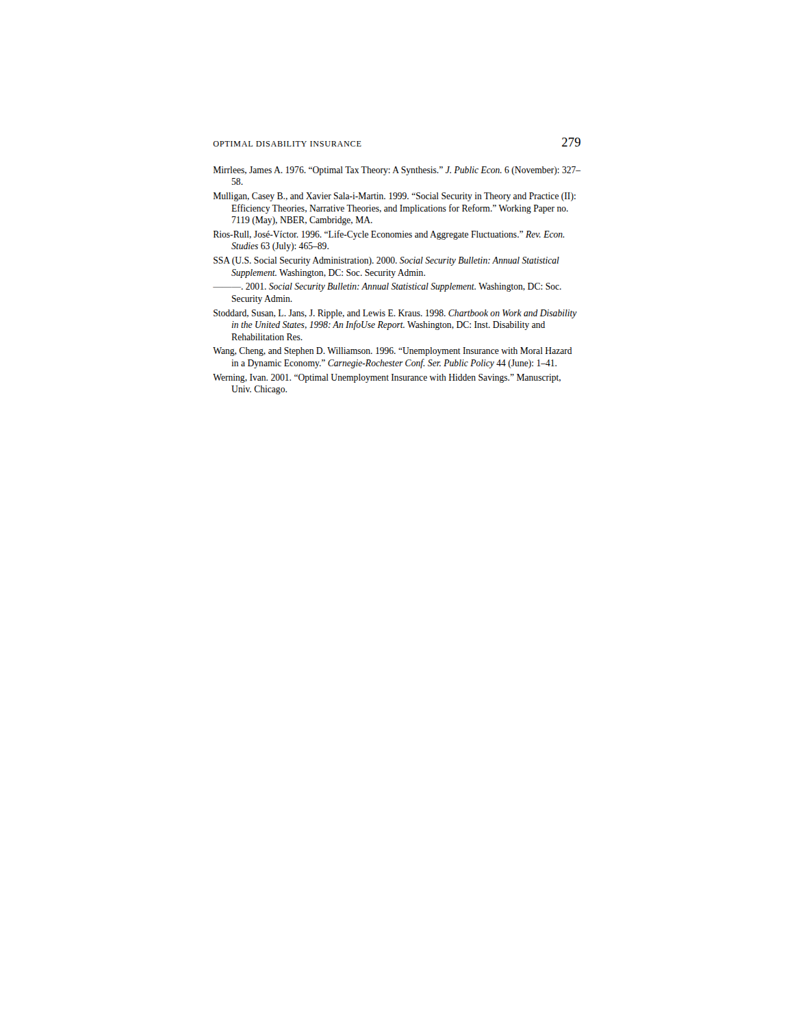optimal disability insurance 279
Mirrlees, James A. 1976. “Optimal Tax Theory: A Synthesis.” J. Public Econ. 6 (November): 327–58.
Mulligan, Casey B., and Xavier Sala-i-Martin. 1999. “Social Security in Theory and Practice (II): Efficiency Theories, Narrative Theories, and Implications for Reform.” Working Paper no. 7119 (May), NBER, Cambridge, MA.
Rios-Rull, José-Víctor. 1996. “Life-Cycle Economies and Aggregate Fluctuations.” Rev. Econ. Studies 63 (July): 465–89.
SSA (U.S. Social Security Administration). 2000. Social Security Bulletin: Annual Statistical Supplement. Washington, DC: Soc. Security Admin.
———. 2001. Social Security Bulletin: Annual Statistical Supplement. Washington, DC: Soc. Security Admin.
Stoddard, Susan, L. Jans, J. Ripple, and Lewis E. Kraus. 1998. Chartbook on Work and Disability in the United States, 1998: An InfoUse Report. Washington, DC: Inst. Disability and Rehabilitation Res.
Wang, Cheng, and Stephen D. Williamson. 1996. “Unemployment Insurance with Moral Hazard in a Dynamic Economy.” Carnegie-Rochester Conf. Ser. Public Policy 44 (June): 1–41.
Werning, Ivan. 2001. “Optimal Unemployment Insurance with Hidden Savings.” Manuscript, Univ. Chicago.